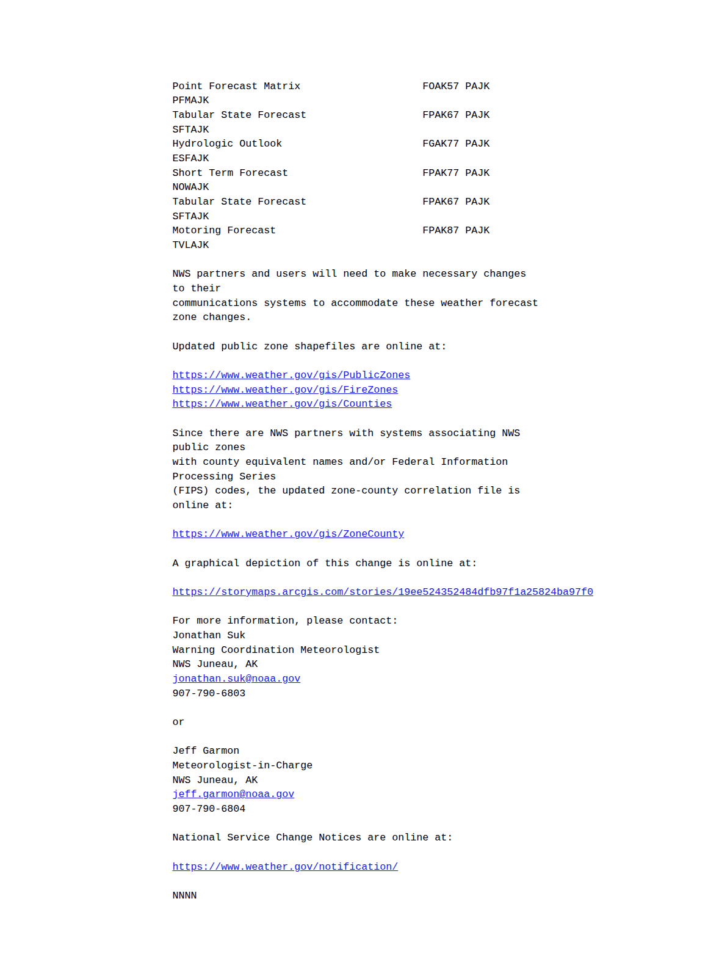Point Forecast Matrix                    FOAK57 PAJK   PFMAJK
Tabular State Forecast                   FPAK67 PAJK   SFTAJK
Hydrologic Outlook                       FGAK77 PAJK   ESFAJK
Short Term Forecast                      FPAK77 PAJK   NOWAJK
Tabular State Forecast                   FPAK67 PAJK   SFTAJK
Motoring Forecast                        FPAK87 PAJK   TVLAJK
NWS partners and users will need to make necessary changes to their
communications systems to accommodate these weather forecast zone changes.
Updated public zone shapefiles are online at:
https://www.weather.gov/gis/PublicZones
https://www.weather.gov/gis/FireZones
https://www.weather.gov/gis/Counties
Since there are NWS partners with systems associating NWS public zones
with county equivalent names and/or Federal Information Processing Series
(FIPS) codes, the updated zone-county correlation file is online at:
https://www.weather.gov/gis/ZoneCounty
A graphical depiction of this change is online at:
https://storymaps.arcgis.com/stories/19ee524352484dfb97f1a25824ba97f0
For more information, please contact:
Jonathan Suk
Warning Coordination Meteorologist
NWS Juneau, AK
jonathan.suk@noaa.gov
907-790-6803
or
Jeff Garmon
Meteorologist-in-Charge
NWS Juneau, AK
jeff.garmon@noaa.gov
907-790-6804
National Service Change Notices are online at:
https://www.weather.gov/notification/
NNNN